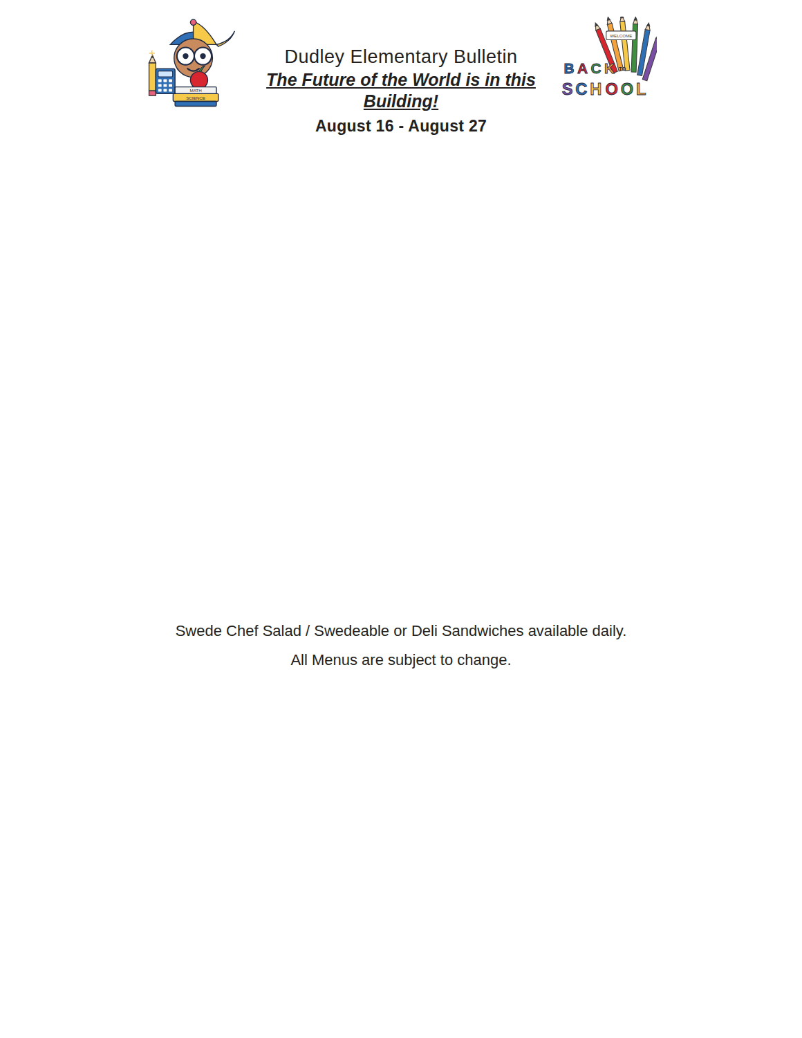MATH SCIENCE
Dudley Elementary Bulletin
The Future of the World is in this Building!
August 16 - August 27
WELCOME B A C K TO S C H O O L
Swede Chef Salad / Swedeable or Deli Sandwiches available daily.
All Menus are subject to change.